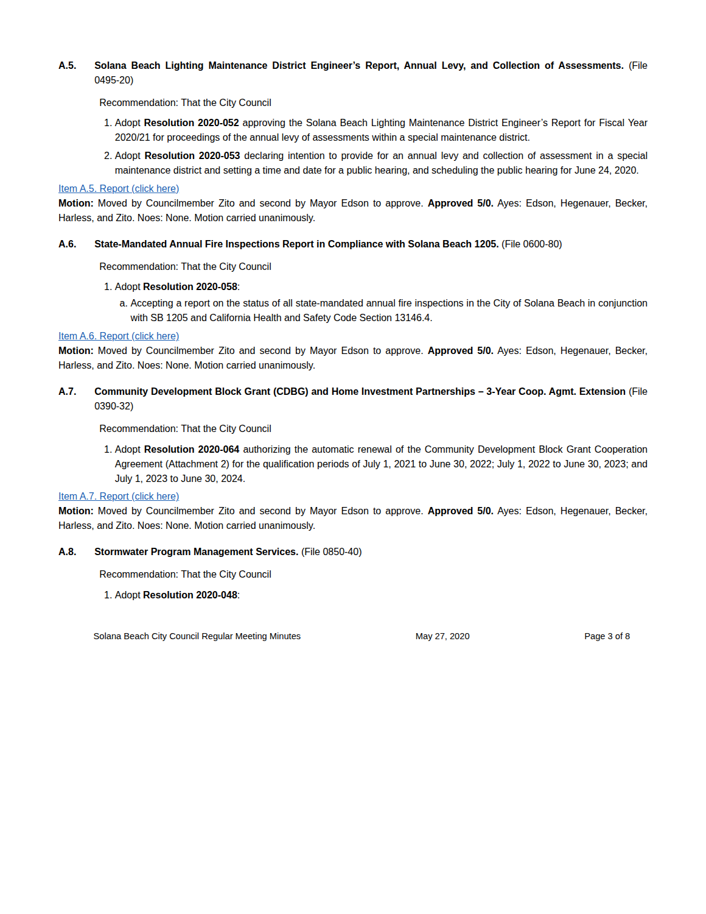A.5.
Solana Beach Lighting Maintenance District Engineer’s Report, Annual Levy, and Collection of Assessments. (File 0495-20)
Recommendation: That the City Council
Adopt Resolution 2020-052 approving the Solana Beach Lighting Maintenance District Engineer’s Report for Fiscal Year 2020/21 for proceedings of the annual levy of assessments within a special maintenance district.
Adopt Resolution 2020-053 declaring intention to provide for an annual levy and collection of assessment in a special maintenance district and setting a time and date for a public hearing, and scheduling the public hearing for June 24, 2020.
Item A.5. Report (click here)
Motion: Moved by Councilmember Zito and second by Mayor Edson to approve. Approved 5/0. Ayes: Edson, Hegenauer, Becker, Harless, and Zito. Noes: None. Motion carried unanimously.
A.6.
State-Mandated Annual Fire Inspections Report in Compliance with Solana Beach 1205. (File 0600-80)
Recommendation: That the City Council
Adopt Resolution 2020-058:
Accepting a report on the status of all state-mandated annual fire inspections in the City of Solana Beach in conjunction with SB 1205 and California Health and Safety Code Section 13146.4.
Item A.6. Report (click here)
Motion: Moved by Councilmember Zito and second by Mayor Edson to approve. Approved 5/0. Ayes: Edson, Hegenauer, Becker, Harless, and Zito. Noes: None. Motion carried unanimously.
A.7.
Community Development Block Grant (CDBG) and Home Investment Partnerships – 3-Year Coop. Agmt. Extension (File 0390-32)
Recommendation: That the City Council
Adopt Resolution 2020-064 authorizing the automatic renewal of the Community Development Block Grant Cooperation Agreement (Attachment 2) for the qualification periods of July 1, 2021 to June 30, 2022; July 1, 2022 to June 30, 2023; and July 1, 2023 to June 30, 2024.
Item A.7. Report (click here)
Motion: Moved by Councilmember Zito and second by Mayor Edson to approve. Approved 5/0. Ayes: Edson, Hegenauer, Becker, Harless, and Zito. Noes: None. Motion carried unanimously.
A.8.
Stormwater Program Management Services. (File 0850-40)
Recommendation: That the City Council
Adopt Resolution 2020-048:
Solana Beach City Council Regular Meeting Minutes May 27, 2020 Page 3 of 8